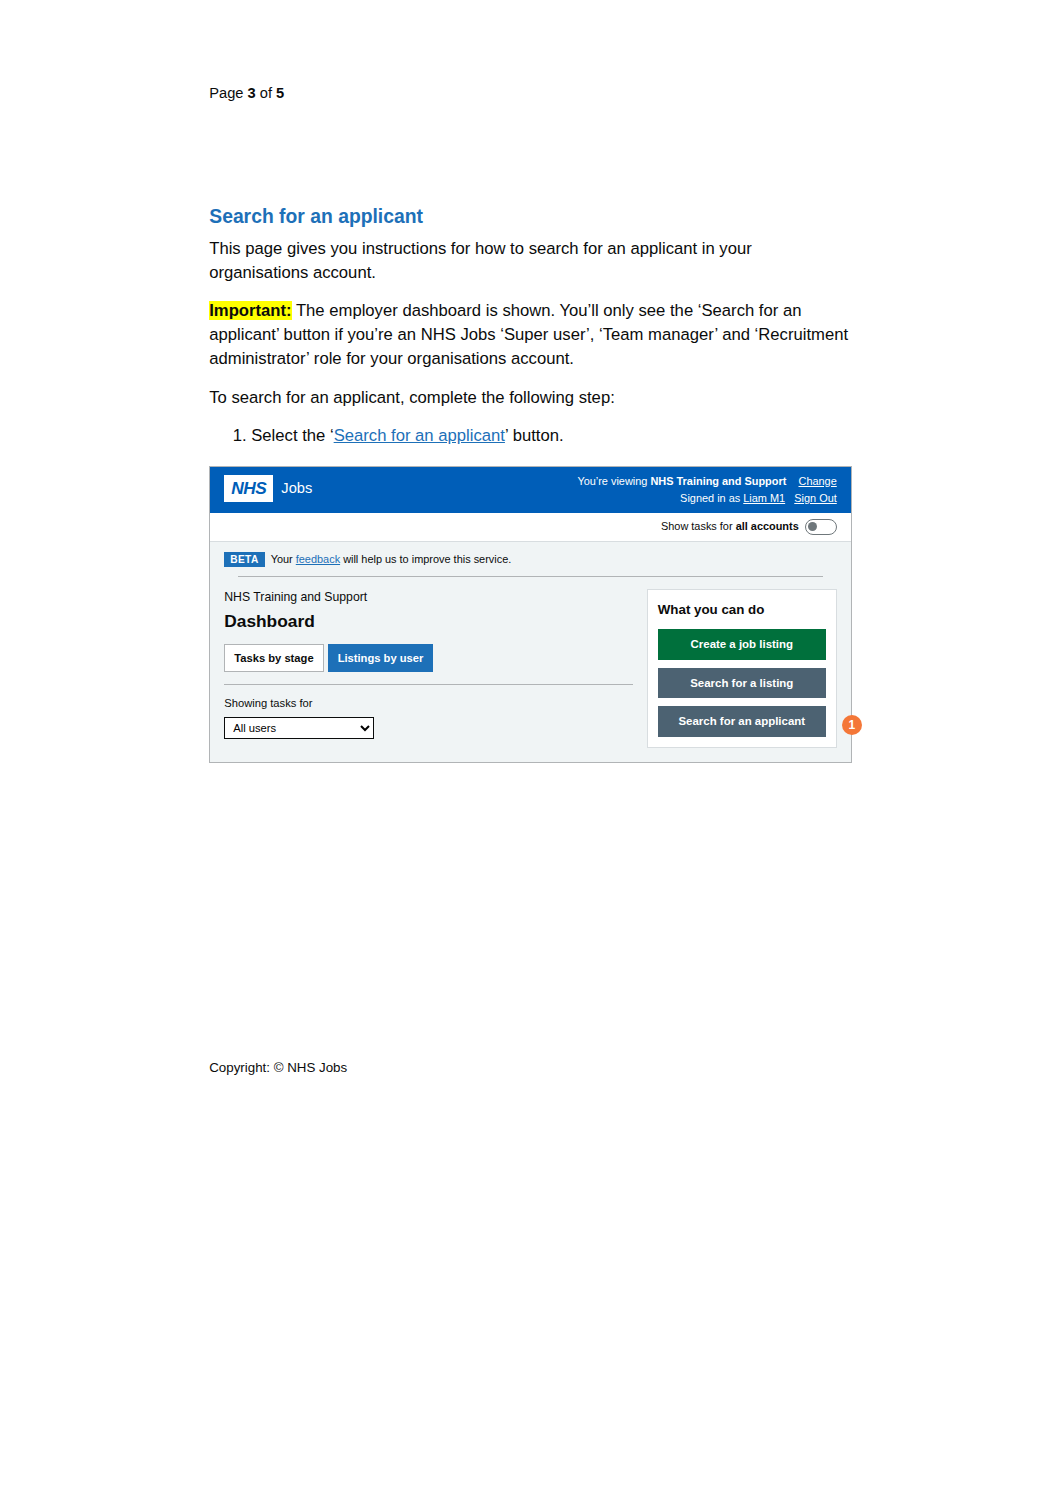Page 3 of 5
Search for an applicant
This page gives you instructions for how to search for an applicant in your organisations account.
Important: The employer dashboard is shown. You’ll only see the ‘Search for an applicant’ button if you’re an NHS Jobs ‘Super user’, ‘Team manager’ and ‘Recruitment administrator’ role for your organisations account.
To search for an applicant, complete the following step:
Select the ‘Search for an applicant’ button.
NHS Jobs
You’re viewing NHS Training and Support Change
Signed in as Liam M1 Sign Out
Show tasks for all accounts
BETAYour feedback will help us to improve this service.
NHS Training and Support
Dashboard
Tasks by stage Listings by user
Showing tasks for
All users
What you can do
Create a job listing
Search for a listing
Search for an applicant
1
Copyright: © NHS Jobs